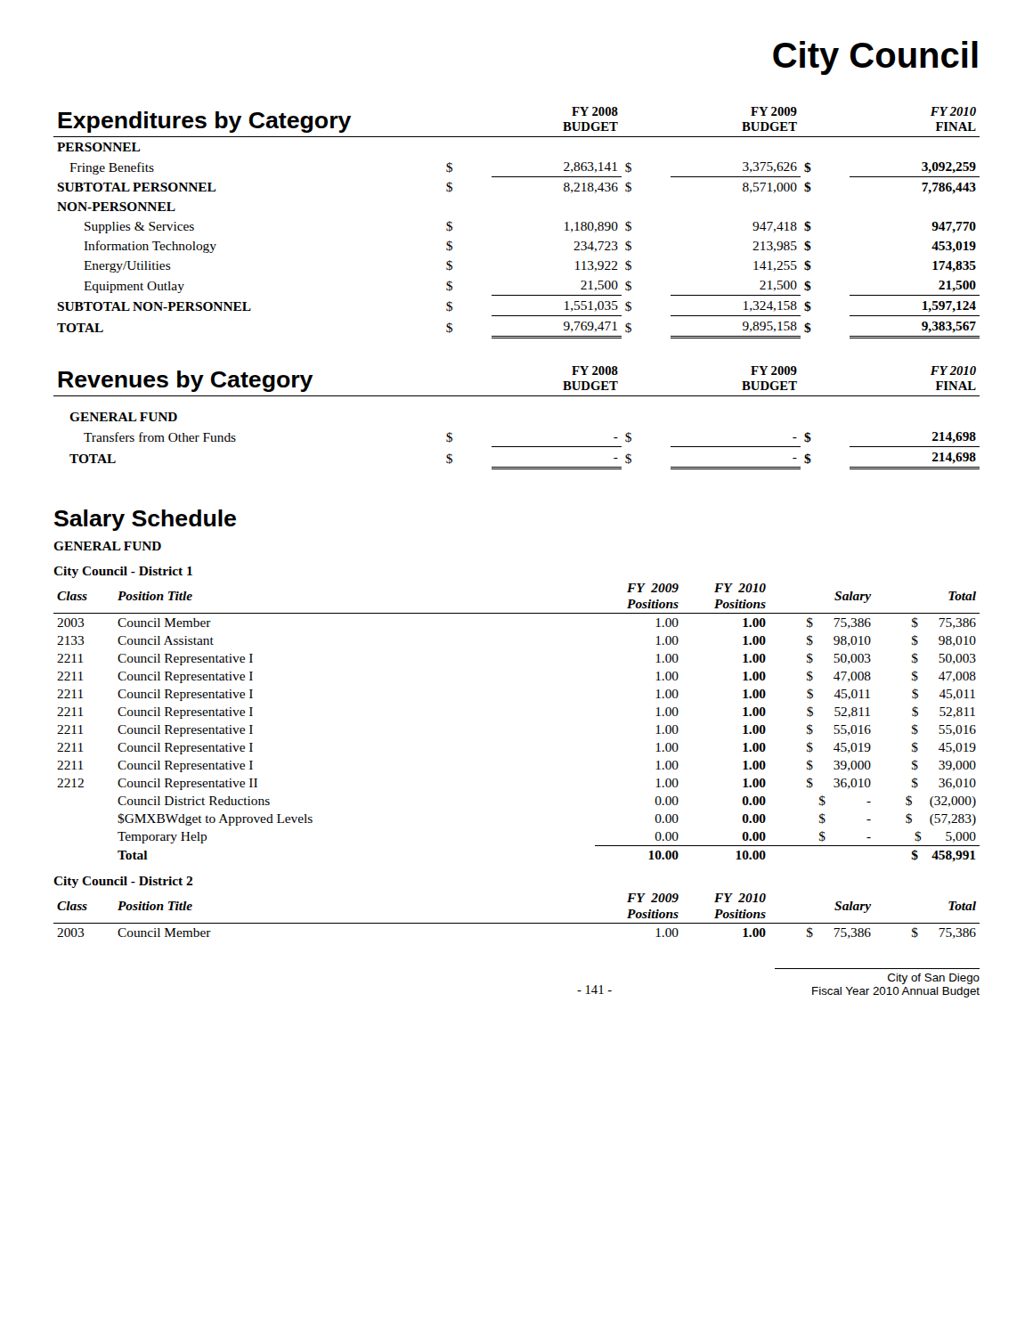City Council
| Expenditures by Category | | FY 2008 BUDGET | | FY 2009 BUDGET | | FY 2010 FINAL |
| PERSONNEL | |
| Fringe Benefits | $ | 2,863,141 | $ | 3,375,626 | $ | 3,092,259 |
| SUBTOTAL PERSONNEL | $ | 8,218,436 | $ | 8,571,000 | $ | 7,786,443 |
| NON-PERSONNEL | |
| Supplies & Services | $ | 1,180,890 | $ | 947,418 | $ | 947,770 |
| Information Technology | $ | 234,723 | $ | 213,985 | $ | 453,019 |
| Energy/Utilities | $ | 113,922 | $ | 141,255 | $ | 174,835 |
| Equipment Outlay | $ | 21,500 | $ | 21,500 | $ | 21,500 |
| SUBTOTAL NON-PERSONNEL | $ | 1,551,035 | $ | 1,324,158 | $ | 1,597,124 |
| TOTAL | $ | 9,769,471 | $ | 9,895,158 | $ | 9,383,567 |
| Revenues by Category | | FY 2008 BUDGET | | FY 2009 BUDGET | | FY 2010 FINAL |
| GENERAL FUND | |
| Transfers from Other Funds | $ | - | $ | - | $ | 214,698 |
| TOTAL | $ | - | $ | - | $ | 214,698 |
Salary Schedule
GENERAL FUND
City Council - District 1
| Class | Position Title | FY 2009 Positions | FY 2010 Positions | Salary | Total |
| --- | --- | --- | --- | --- | --- |
| 2003 | Council Member | 1.00 | 1.00 | $ 75,386 | $ 75,386 |
| 2133 | Council Assistant | 1.00 | 1.00 | $ 98,010 | $ 98,010 |
| 2211 | Council Representative I | 1.00 | 1.00 | $ 50,003 | $ 50,003 |
| 2211 | Council Representative I | 1.00 | 1.00 | $ 47,008 | $ 47,008 |
| 2211 | Council Representative I | 1.00 | 1.00 | $ 45,011 | $ 45,011 |
| 2211 | Council Representative I | 1.00 | 1.00 | $ 52,811 | $ 52,811 |
| 2211 | Council Representative I | 1.00 | 1.00 | $ 55,016 | $ 55,016 |
| 2211 | Council Representative I | 1.00 | 1.00 | $ 45,019 | $ 45,019 |
| 2211 | Council Representative I | 1.00 | 1.00 | $ 39,000 | $ 39,000 |
| 2212 | Council Representative II | 1.00 | 1.00 | $ 36,010 | $ 36,010 |
| | Council District Reductions | 0.00 | 0.00 | $ - | $ (32,000) |
| | $GMXBWdget to Approved Levels | 0.00 | 0.00 | $ - | $ (57,283) |
| | Temporary Help | 0.00 | 0.00 | $ - | $ 5,000 |
| | Total | 10.00 | 10.00 | | $ 458,991 |
City Council - District 2
| Class | Position Title | FY 2009 Positions | FY 2010 Positions | Salary | Total |
| --- | --- | --- | --- | --- | --- |
| 2003 | Council Member | 1.00 | 1.00 | $ 75,386 | $ 75,386 |
- 141 -
City of San Diego
Fiscal Year 2010 Annual Budget